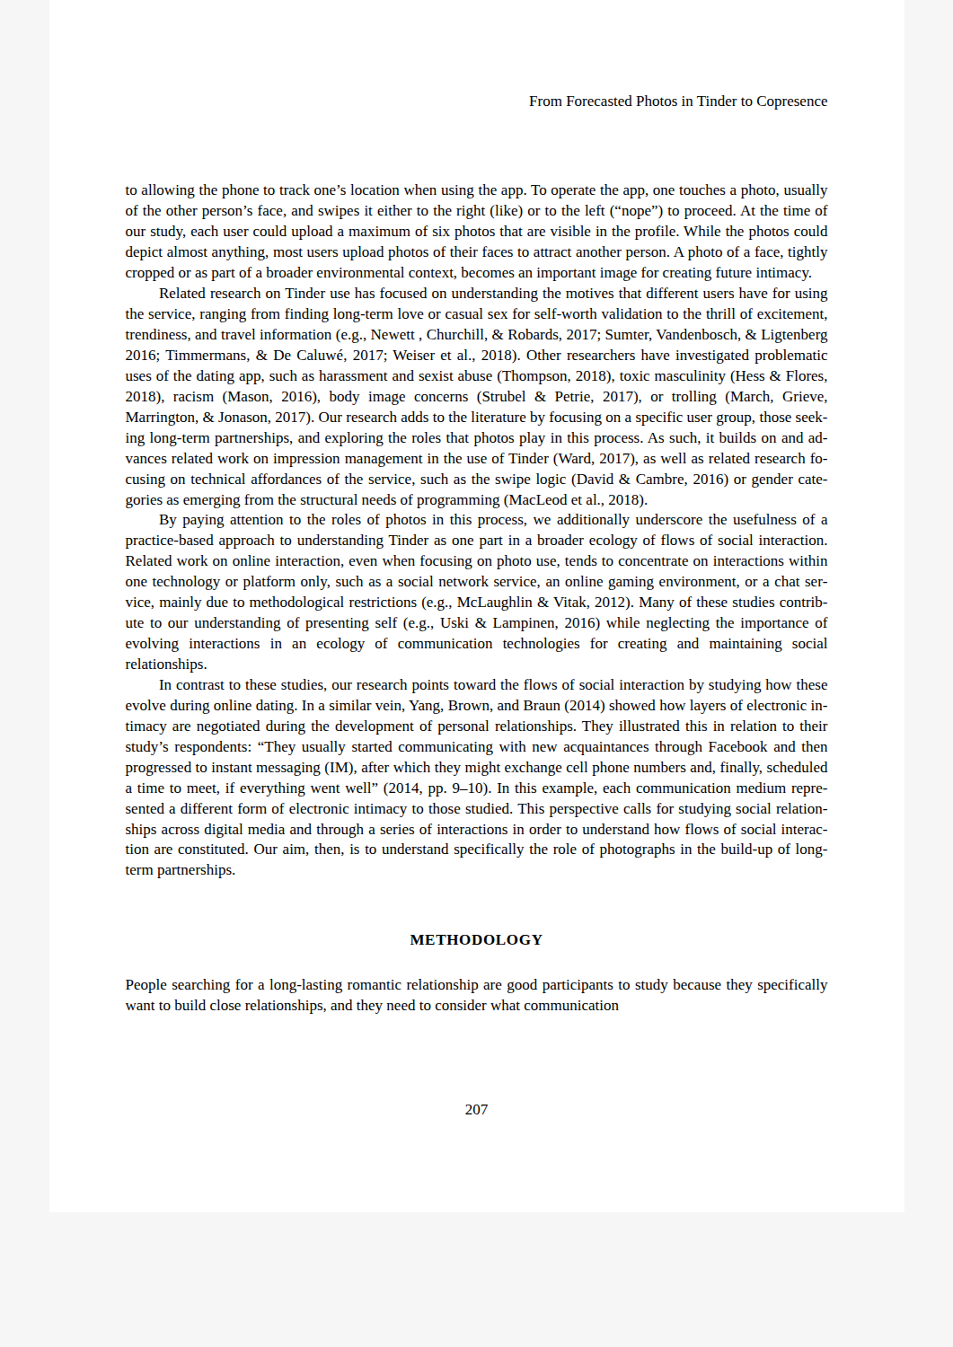From Forecasted Photos in Tinder to Copresence
to allowing the phone to track one’s location when using the app. To operate the app, one touches a photo, usually of the other person’s face, and swipes it either to the right (like) or to the left (“nope”) to proceed. At the time of our study, each user could upload a maximum of six photos that are visible in the profile. While the photos could depict almost anything, most users upload photos of their faces to attract another person. A photo of a face, tightly cropped or as part of a broader environmental context, becomes an important image for creating future intimacy.
Related research on Tinder use has focused on understanding the motives that different users have for using the service, ranging from finding long-term love or casual sex for self-worth validation to the thrill of excitement, trendiness, and travel information (e.g., Newett , Churchill, & Robards, 2017; Sumter, Vandenbosch, & Ligtenberg 2016; Timmermans, & De Caluwé, 2017; Weiser et al., 2018). Other researchers have investigated problematic uses of the dating app, such as harassment and sexist abuse (Thompson, 2018), toxic masculinity (Hess & Flores, 2018), racism (Mason, 2016), body image concerns (Strubel & Petrie, 2017), or trolling (March, Grieve, Marrington, & Jonason, 2017). Our research adds to the literature by focusing on a specific user group, those seeking long-term partnerships, and exploring the roles that photos play in this process. As such, it builds on and advances related work on impression management in the use of Tinder (Ward, 2017), as well as related research focusing on technical affordances of the service, such as the swipe logic (David & Cambre, 2016) or gender categories as emerging from the structural needs of programming (MacLeod et al., 2018).
By paying attention to the roles of photos in this process, we additionally underscore the usefulness of a practice-based approach to understanding Tinder as one part in a broader ecology of flows of social interaction. Related work on online interaction, even when focusing on photo use, tends to concentrate on interactions within one technology or platform only, such as a social network service, an online gaming environment, or a chat service, mainly due to methodological restrictions (e.g., McLaughlin & Vitak, 2012). Many of these studies contribute to our understanding of presenting self (e.g., Uski & Lampinen, 2016) while neglecting the importance of evolving interactions in an ecology of communication technologies for creating and maintaining social relationships.
In contrast to these studies, our research points toward the flows of social interaction by studying how these evolve during online dating. In a similar vein, Yang, Brown, and Braun (2014) showed how layers of electronic intimacy are negotiated during the development of personal relationships. They illustrated this in relation to their study’s respondents: “They usually started communicating with new acquaintances through Facebook and then progressed to instant messaging (IM), after which they might exchange cell phone numbers and, finally, scheduled a time to meet, if everything went well” (2014, pp. 9–10). In this example, each communication medium represented a different form of electronic intimacy to those studied. This perspective calls for studying social relationships across digital media and through a series of interactions in order to understand how flows of social interaction are constituted. Our aim, then, is to understand specifically the role of photographs in the build-up of long-term partnerships.
METHODOLOGY
People searching for a long-lasting romantic relationship are good participants to study because they specifically want to build close relationships, and they need to consider what communication
207